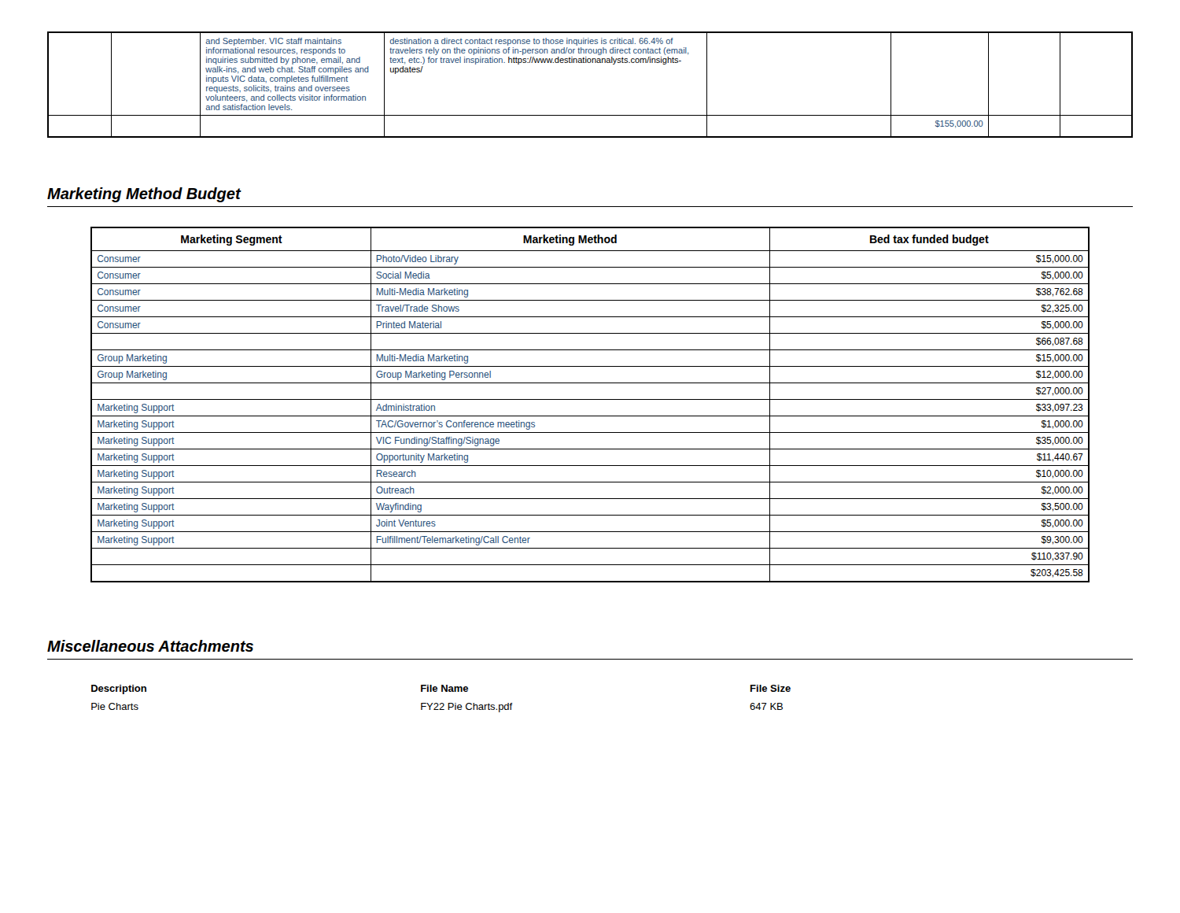| | | and September. VIC staff maintains informational resources, responds to inquiries submitted by phone, email, and walk-ins, and web chat. Staff compiles and inputs VIC data, completes fulfillment requests, solicits, trains and oversees volunteers, and collects visitor information and satisfaction levels. | destination a direct contact response to those inquiries is critical. 66.4% of travelers rely on the opinions of in-person and/or through direct contact (email, text, etc.) for travel inspiration. https://www.destinationanalysts.com/insights-updates/ | | | | |
| | | | | | $155,000.00 | | |
Marketing Method Budget
| Marketing Segment | Marketing Method | Bed tax funded budget |
| --- | --- | --- |
| Consumer | Photo/Video Library | $15,000.00 |
| Consumer | Social Media | $5,000.00 |
| Consumer | Multi-Media Marketing | $38,762.68 |
| Consumer | Travel/Trade Shows | $2,325.00 |
| Consumer | Printed Material | $5,000.00 |
| | | $66,087.68 |
| Group Marketing | Multi-Media Marketing | $15,000.00 |
| Group Marketing | Group Marketing Personnel | $12,000.00 |
| | | $27,000.00 |
| Marketing Support | Administration | $33,097.23 |
| Marketing Support | TAC/Governor’s Conference meetings | $1,000.00 |
| Marketing Support | VIC Funding/Staffing/Signage | $35,000.00 |
| Marketing Support | Opportunity Marketing | $11,440.67 |
| Marketing Support | Research | $10,000.00 |
| Marketing Support | Outreach | $2,000.00 |
| Marketing Support | Wayfinding | $3,500.00 |
| Marketing Support | Joint Ventures | $5,000.00 |
| Marketing Support | Fulfillment/Telemarketing/Call Center | $9,300.00 |
| | | $110,337.90 |
| | | $203,425.58 |
Miscellaneous Attachments
| Description | File Name | File Size |
| --- | --- | --- |
| Pie Charts | FY22 Pie Charts.pdf | 647 KB |